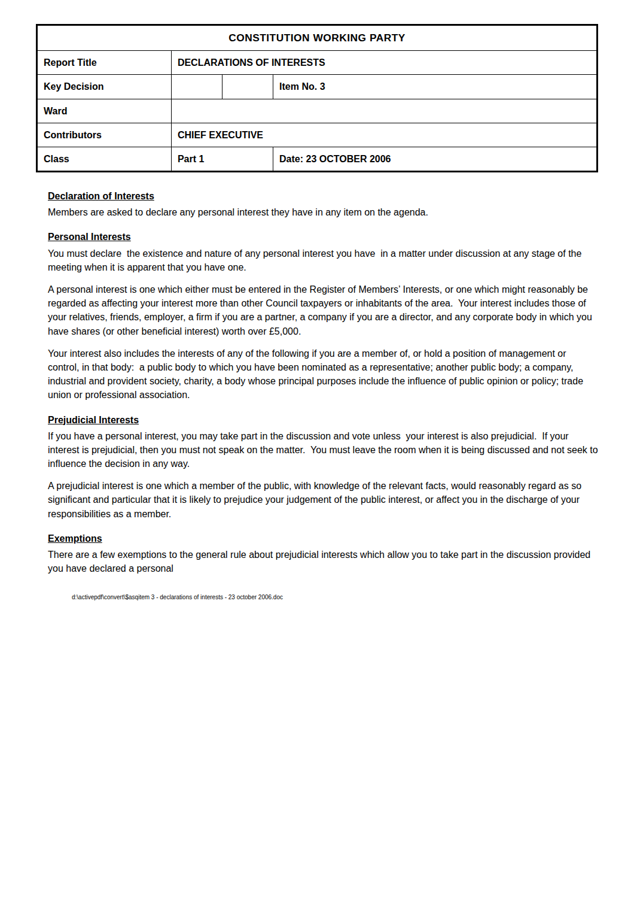| CONSTITUTION WORKING PARTY |
| Report Title | DECLARATIONS OF INTERESTS |
| Key Decision | | | Item No. 3 |
| Ward | |
| Contributors | CHIEF EXECUTIVE |
| Class | Part 1 | Date: 23 OCTOBER 2006 |
Declaration of Interests
Members are asked to declare any personal interest they have in any item on the agenda.
Personal Interests
You must declare the existence and nature of any personal interest you have in a matter under discussion at any stage of the meeting when it is apparent that you have one.
A personal interest is one which either must be entered in the Register of Members’ Interests, or one which might reasonably be regarded as affecting your interest more than other Council taxpayers or inhabitants of the area. Your interest includes those of your relatives, friends, employer, a firm if you are a partner, a company if you are a director, and any corporate body in which you have shares (or other beneficial interest) worth over £5,000.
Your interest also includes the interests of any of the following if you are a member of, or hold a position of management or control, in that body: a public body to which you have been nominated as a representative; another public body; a company, industrial and provident society, charity, a body whose principal purposes include the influence of public opinion or policy; trade union or professional association.
Prejudicial Interests
If you have a personal interest, you may take part in the discussion and vote unless your interest is also prejudicial. If your interest is prejudicial, then you must not speak on the matter. You must leave the room when it is being discussed and not seek to influence the decision in any way.
A prejudicial interest is one which a member of the public, with knowledge of the relevant facts, would reasonably regard as so significant and particular that it is likely to prejudice your judgement of the public interest, or affect you in the discharge of your responsibilities as a member.
Exemptions
There are a few exemptions to the general rule about prejudicial interests which allow you to take part in the discussion provided you have declared a personal
d:\activepdf\convert\$asqitem 3 - declarations of interests - 23 october 2006.doc